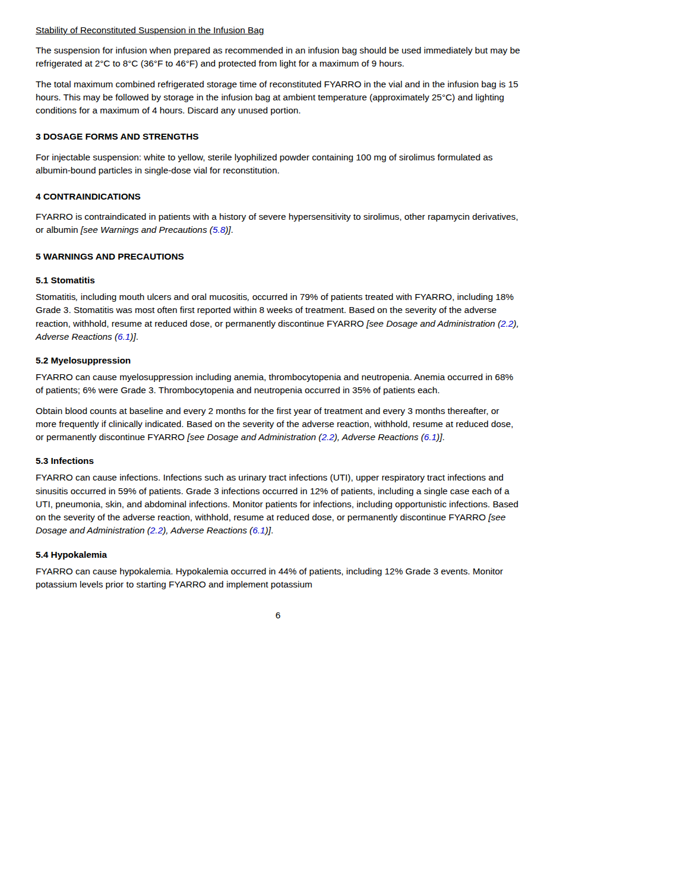Stability of Reconstituted Suspension in the Infusion Bag
The suspension for infusion when prepared as recommended in an infusion bag should be used immediately but may be refrigerated at 2°C to 8°C (36°F to 46°F) and protected from light for a maximum of 9 hours.
The total maximum combined refrigerated storage time of reconstituted FYARRO in the vial and in the infusion bag is 15 hours. This may be followed by storage in the infusion bag at ambient temperature (approximately 25°C) and lighting conditions for a maximum of 4 hours. Discard any unused portion.
3 DOSAGE FORMS AND STRENGTHS
For injectable suspension: white to yellow, sterile lyophilized powder containing 100 mg of sirolimus formulated as albumin-bound particles in single-dose vial for reconstitution.
4 CONTRAINDICATIONS
FYARRO is contraindicated in patients with a history of severe hypersensitivity to sirolimus, other rapamycin derivatives, or albumin [see Warnings and Precautions (5.8)].
5 WARNINGS AND PRECAUTIONS
5.1 Stomatitis
Stomatitis, including mouth ulcers and oral mucositis, occurred in 79% of patients treated with FYARRO, including 18% Grade 3. Stomatitis was most often first reported within 8 weeks of treatment. Based on the severity of the adverse reaction, withhold, resume at reduced dose, or permanently discontinue FYARRO [see Dosage and Administration (2.2), Adverse Reactions (6.1)].
5.2 Myelosuppression
FYARRO can cause myelosuppression including anemia, thrombocytopenia and neutropenia. Anemia occurred in 68% of patients; 6% were Grade 3. Thrombocytopenia and neutropenia occurred in 35% of patients each.
Obtain blood counts at baseline and every 2 months for the first year of treatment and every 3 months thereafter, or more frequently if clinically indicated. Based on the severity of the adverse reaction, withhold, resume at reduced dose, or permanently discontinue FYARRO [see Dosage and Administration (2.2), Adverse Reactions (6.1)].
5.3 Infections
FYARRO can cause infections. Infections such as urinary tract infections (UTI), upper respiratory tract infections and sinusitis occurred in 59% of patients. Grade 3 infections occurred in 12% of patients, including a single case each of a UTI, pneumonia, skin, and abdominal infections. Monitor patients for infections, including opportunistic infections. Based on the severity of the adverse reaction, withhold, resume at reduced dose, or permanently discontinue FYARRO [see Dosage and Administration (2.2), Adverse Reactions (6.1)].
5.4 Hypokalemia
FYARRO can cause hypokalemia. Hypokalemia occurred in 44% of patients, including 12% Grade 3 events. Monitor potassium levels prior to starting FYARRO and implement potassium
6